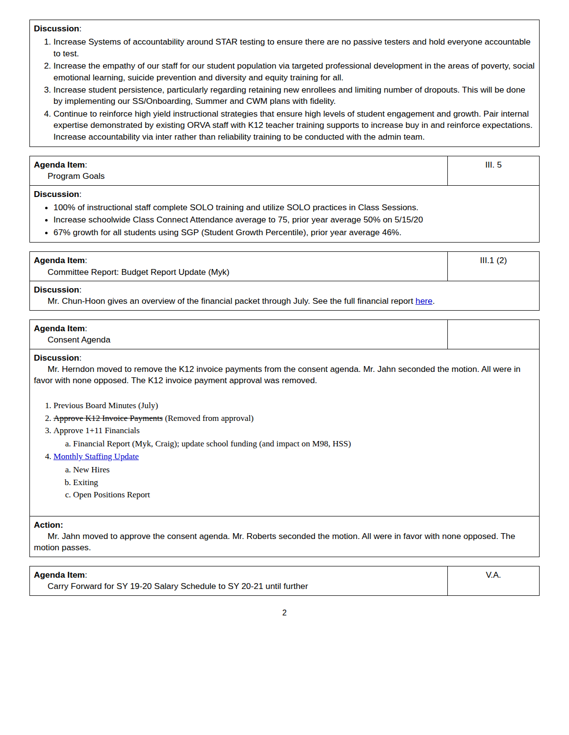| Discussion : Increase Systems of accountability around STAR testing to ensure there are no passive testers and hold everyone accountable to test. Increase the empathy of our staff for our student population via targeted professional development in the areas of poverty, social emotional learning, suicide prevention and diversity and equity training for all. Increase student persistence, particularly regarding retaining new enrollees and limiting number of dropouts. This will be done by implementing our SS/Onboarding, Summer and CWM plans with fidelity. Continue to reinforce high yield instructional strategies that ensure high levels of student engagement and growth. Pair internal expertise demonstrated by existing ORVA staff with K12 teacher training supports to increase buy in and reinforce expectations. Increase accountability via inter rather than reliability training to be conducted with the admin team. |
| Agenda Item : Program Goals | III. 5 |
| Discussion : 100% of instructional staff complete SOLO training and utilize SOLO practices in Class Sessions. Increase schoolwide Class Connect Attendance average to 75, prior year average 50% on 5/15/20 67% growth for all students using SGP (Student Growth Percentile), prior year average 46%. |
| Agenda Item : Committee Report: Budget Report Update (Myk) | III.1 (2) |
| Discussion : Mr. Chun-Hoon gives an overview of the financial packet through July. See the full financial report here . |
| Agenda Item : Consent Agenda | |
| Discussion : Mr. Herndon moved to remove the K12 invoice payments from the consent agenda. Mr. Jahn seconded the motion. All were in favor with none opposed. The K12 invoice payment approval was removed. Previous Board Minutes (July) Approve K12 Invoice Payments (Removed from approval) Approve 1+11 Financials Financial Report (Myk, Craig); update school funding (and impact on M98, HSS) Monthly Staffing Update New Hires Exiting Open Positions Report |
| Action: Mr. Jahn moved to approve the consent agenda. Mr. Roberts seconded the motion. All were in favor with none opposed. The motion passes. |
| Agenda Item : Carry Forward for SY 19-20 Salary Schedule to SY 20-21 until further | V.A. |
2